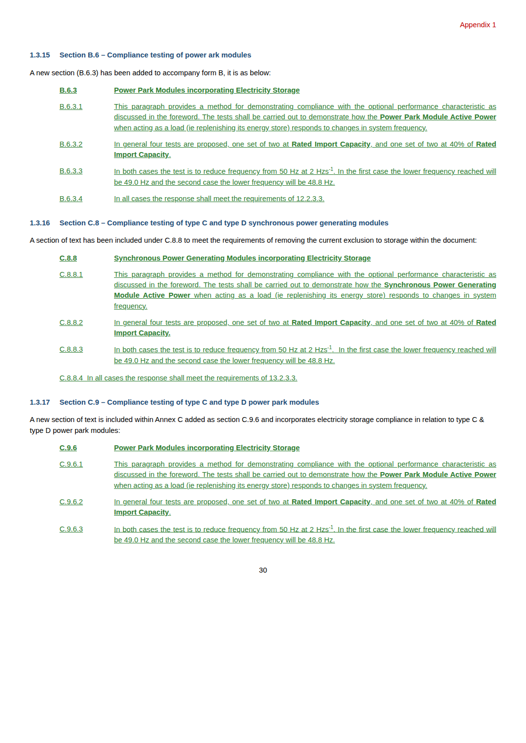Appendix 1
1.3.15 Section B.6 – Compliance testing of power ark modules
A new section (B.6.3) has been added to accompany form B, it is as below:
B.6.3
Power Park Modules incorporating Electricity Storage
B.6.3.1
This paragraph provides a method for demonstrating compliance with the optional performance characteristic as discussed in the foreword. The tests shall be carried out to demonstrate how the Power Park Module Active Power when acting as a load (ie replenishing its energy store) responds to changes in system frequency.
B.6.3.2
In general four tests are proposed, one set of two at Rated Import Capacity, and one set of two at 40% of Rated Import Capacity.
B.6.3.3
In both cases the test is to reduce frequency from 50 Hz at 2 Hzs-1. In the first case the lower frequency reached will be 49.0 Hz and the second case the lower frequency will be 48.8 Hz.
B.6.3.4
In all cases the response shall meet the requirements of 12.2.3.3.
1.3.16 Section C.8 – Compliance testing of type C and type D synchronous power generating modules
A section of text has been included under C.8.8 to meet the requirements of removing the current exclusion to storage within the document:
C.8.8
Synchronous Power Generating Modules incorporating Electricity Storage
C.8.8.1
This paragraph provides a method for demonstrating compliance with the optional performance characteristic as discussed in the foreword. The tests shall be carried out to demonstrate how the Synchronous Power Generating Module Active Power when acting as a load (ie replenishing its energy store) responds to changes in system frequency.
C.8.8.2
In general four tests are proposed, one set of two at Rated Import Capacity, and one set of two at 40% of Rated Import Capacity.
C.8.8.3
In both cases the test is to reduce frequency from 50 Hz at 2 Hzs-1. In the first case the lower frequency reached will be 49.0 Hz and the second case the lower frequency will be 48.8 Hz.
C.8.8.4 In all cases the response shall meet the requirements of 13.2.3.3.
1.3.17 Section C.9 – Compliance testing of type C and type D power park modules
A new section of text is included within Annex C added as section C.9.6 and incorporates electricity storage compliance in relation to type C & type D power park modules:
C.9.6
Power Park Modules incorporating Electricity Storage
C.9.6.1
This paragraph provides a method for demonstrating compliance with the optional performance characteristic as discussed in the foreword. The tests shall be carried out to demonstrate how the Power Park Module Active Power when acting as a load (ie replenishing its energy store) responds to changes in system frequency.
C.9.6.2
In general four tests are proposed, one set of two at Rated Import Capacity, and one set of two at 40% of Rated Import Capacity.
C.9.6.3
In both cases the test is to reduce frequency from 50 Hz at 2 Hzs-1. In the first case the lower frequency reached will be 49.0 Hz and the second case the lower frequency will be 48.8 Hz.
30